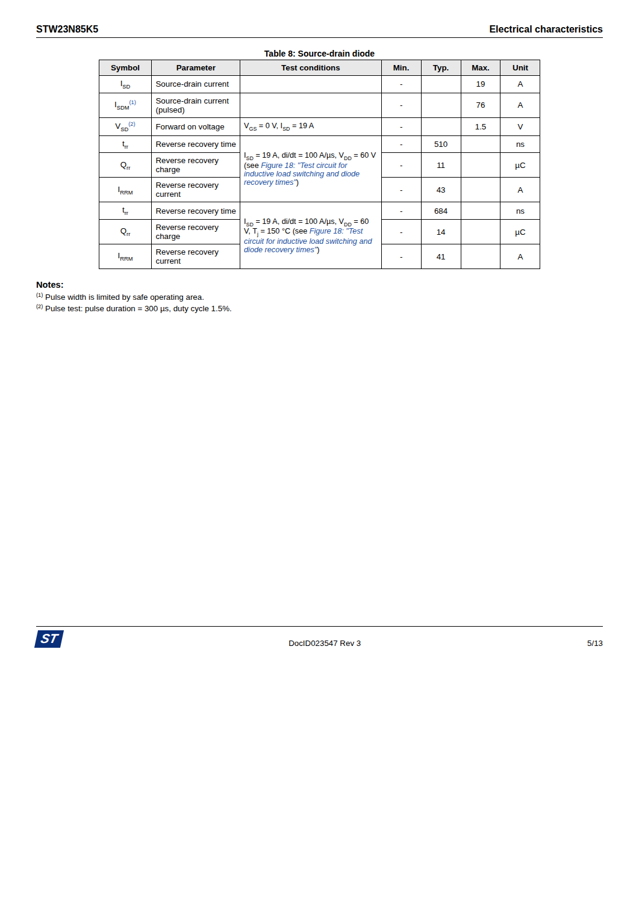STW23N85K5 Electrical characteristics
Table 8: Source-drain diode
| Symbol | Parameter | Test conditions | Min. | Typ. | Max. | Unit |
| --- | --- | --- | --- | --- | --- | --- |
| I SD | Source-drain current | | - | | 19 | A |
| I SDM (1) | Source-drain current (pulsed) | | - | | 76 | A |
| V SD (2) | Forward on voltage | V GS = 0 V, I SD = 19 A | - | | 1.5 | V |
| t rr | Reverse recovery time | I SD = 19 A, di/dt = 100 A/µs, V DD = 60 V (see Figure 18: "Test circuit for inductive load switching and diode recovery times" ) | - | 510 | | ns |
| Q rr | Reverse recovery charge | - | 11 | | µC |
| I RRM | Reverse recovery current | - | 43 | | A |
| t rr | Reverse recovery time | I SD = 19 A, di/dt = 100 A/µs, V DD = 60 V, T j = 150 °C (see Figure 18: "Test circuit for inductive load switching and diode recovery times" ) | - | 684 | | ns |
| Q rr | Reverse recovery charge | - | 14 | | µC |
| I RRM | Reverse recovery current | - | 41 | | A |
Notes:
(1) Pulse width is limited by safe operating area.
(2) Pulse test: pulse duration = 300 µs, duty cycle 1.5%.
ST DocID023547 Rev 3 5/13